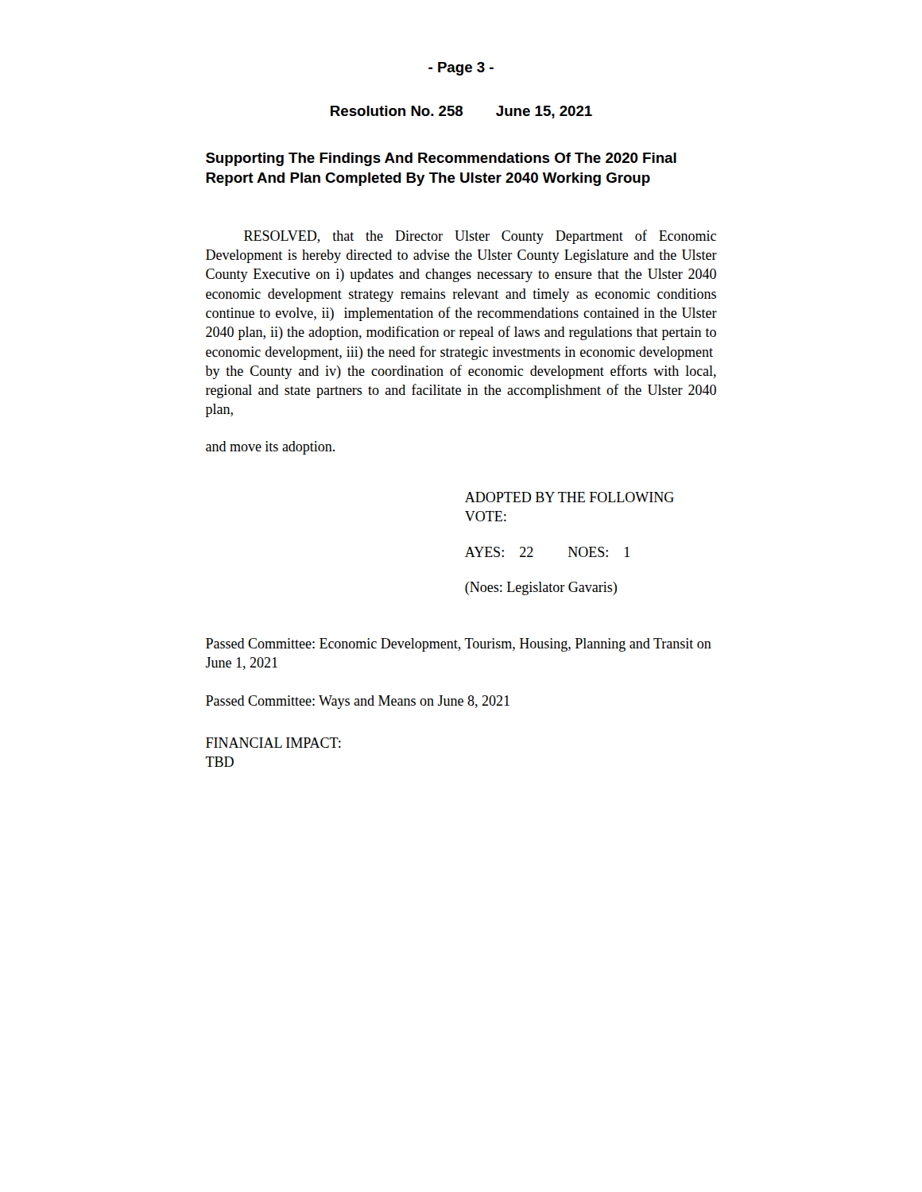- Page 3 -
Resolution No. 258 June 15, 2021
Supporting The Findings And Recommendations Of The 2020 Final Report And Plan Completed By The Ulster 2040 Working Group
RESOLVED, that the Director Ulster County Department of Economic Development is hereby directed to advise the Ulster County Legislature and the Ulster County Executive on i) updates and changes necessary to ensure that the Ulster 2040 economic development strategy remains relevant and timely as economic conditions continue to evolve, ii) implementation of the recommendations contained in the Ulster 2040 plan, ii) the adoption, modification or repeal of laws and regulations that pertain to economic development, iii) the need for strategic investments in economic development by the County and iv) the coordination of economic development efforts with local, regional and state partners to and facilitate in the accomplishment of the Ulster 2040 plan,
and move its adoption.
ADOPTED BY THE FOLLOWING VOTE:
AYES: 22 NOES: 1
(Noes: Legislator Gavaris)
Passed Committee: Economic Development, Tourism, Housing, Planning and Transit on June 1, 2021
Passed Committee: Ways and Means on June 8, 2021
FINANCIAL IMPACT:
TBD